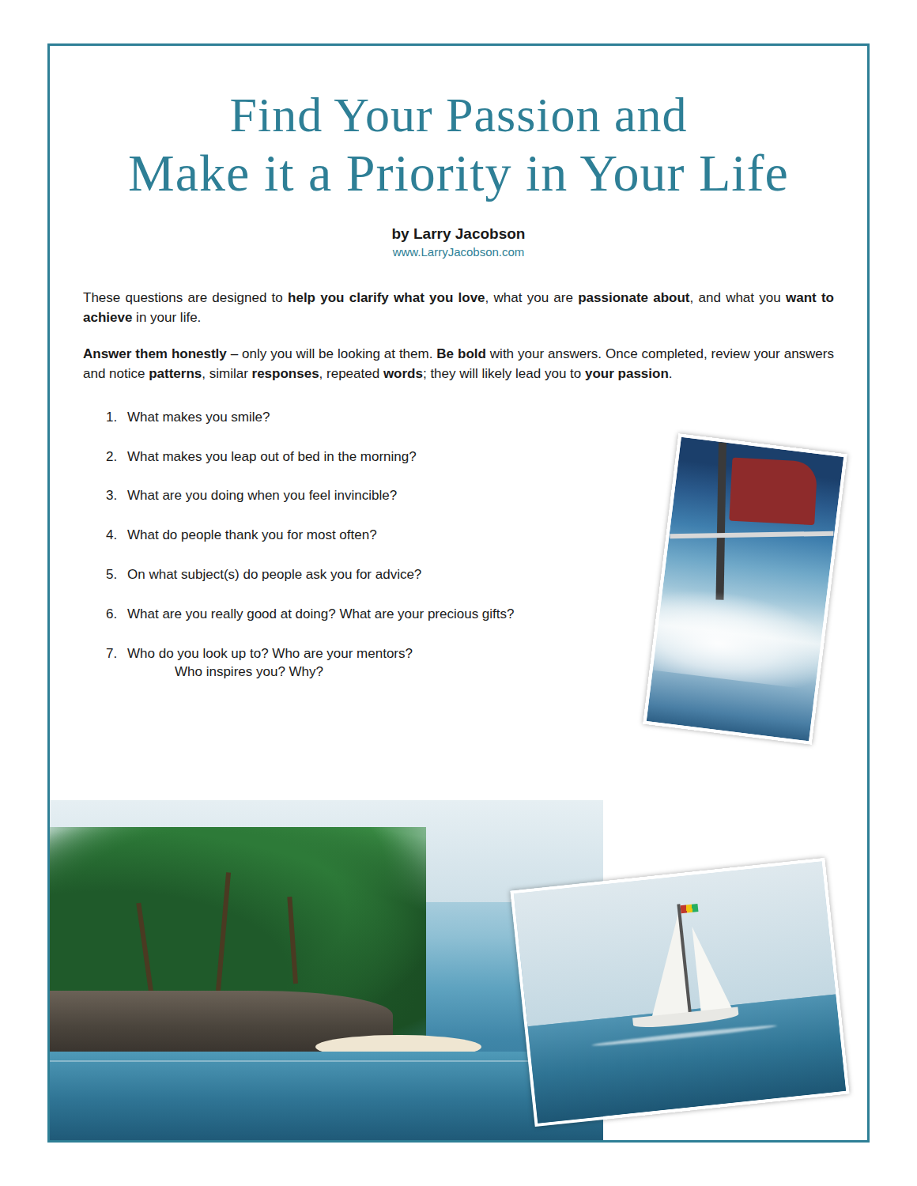Find Your Passion and Make it a Priority in Your Life
by Larry Jacobson www.LarryJacobson.com
These questions are designed to help you clarify what you love, what you are passionate about, and what you want to achieve in your life.
Answer them honestly – only you will be looking at them. Be bold with your answers. Once completed, review your answers and notice patterns, similar responses, repeated words; they will likely lead you to your passion.
What makes you smile?
What makes you leap out of bed in the morning?
What are you doing when you feel invincible?
What do people thank you for most often?
On what subject(s) do people ask you for advice?
What are you really good at doing? What are your precious gifts?
Who do you look up to? Who are your mentors? Who inspires you? Why?